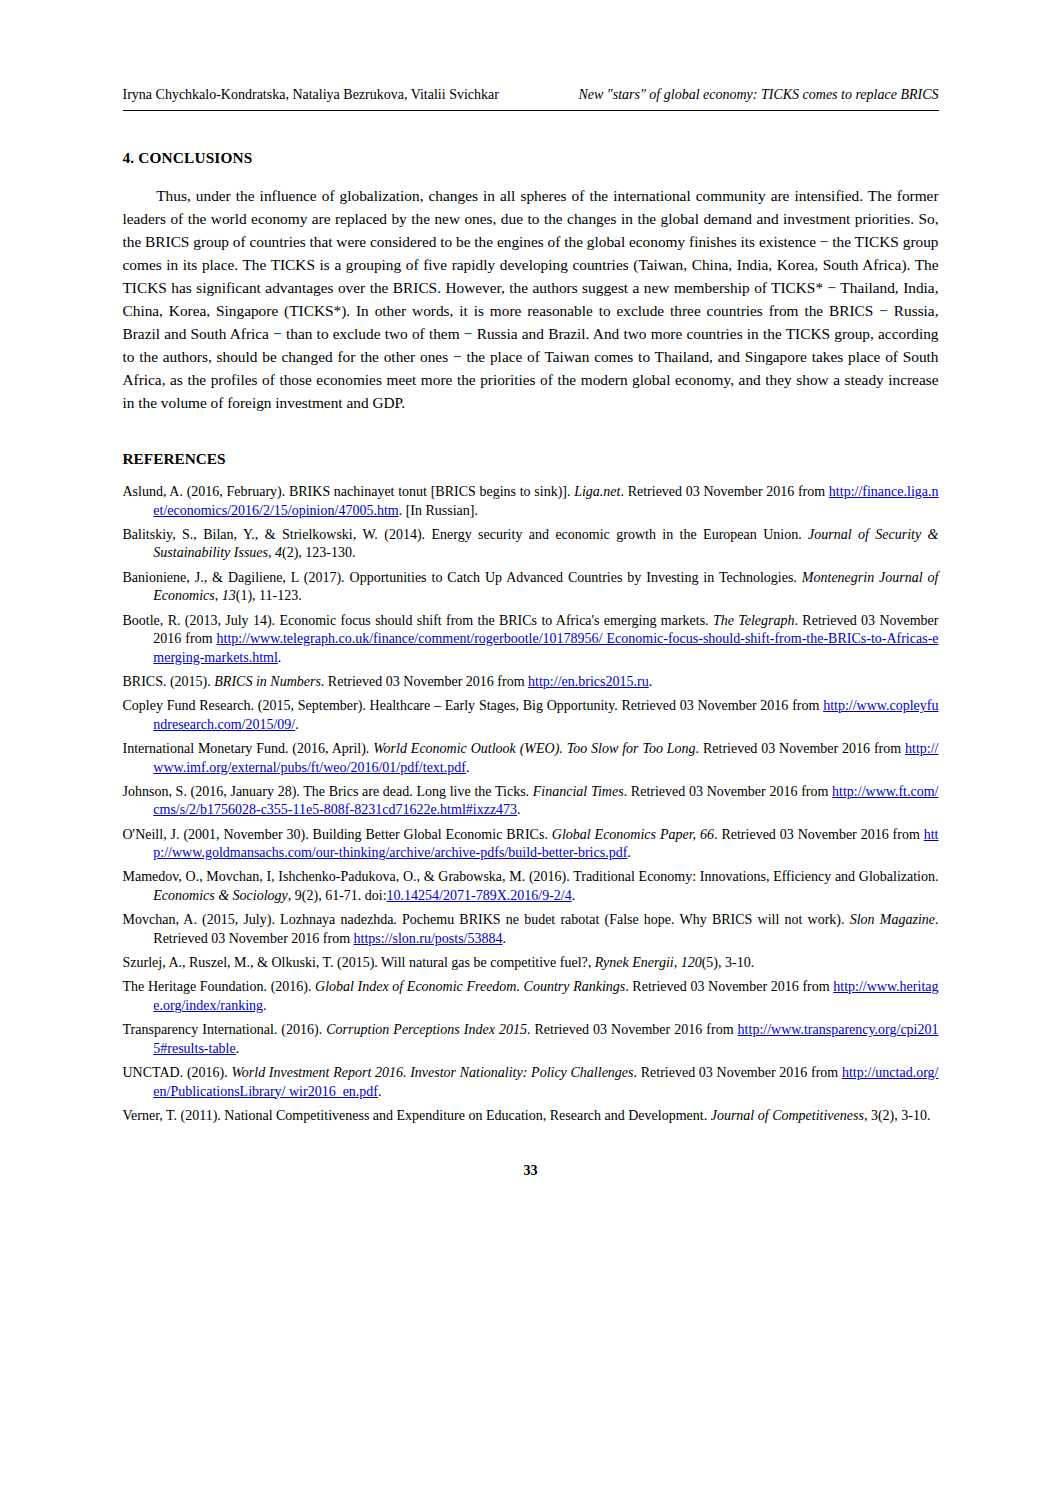Iryna Chychkalo-Kondratska, Nataliya Bezrukova, Vitalii Svichkar
New "stars" of global economy: TICKS comes to replace BRICS
4. CONCLUSIONS
Thus, under the influence of globalization, changes in all spheres of the international community are intensified. The former leaders of the world economy are replaced by the new ones, due to the changes in the global demand and investment priorities. So, the BRICS group of countries that were considered to be the engines of the global economy finishes its existence − the TICKS group comes in its place. The TICKS is a grouping of five rapidly developing countries (Taiwan, China, India, Korea, South Africa). The TICKS has significant advantages over the BRICS. However, the authors suggest a new membership of TICKS* − Thailand, India, China, Korea, Singapore (TICKS*). In other words, it is more reasonable to exclude three countries from the BRICS − Russia, Brazil and South Africa − than to exclude two of them − Russia and Brazil. And two more countries in the TICKS group, according to the authors, should be changed for the other ones − the place of Taiwan comes to Thailand, and Singapore takes place of South Africa, as the profiles of those economies meet more the priorities of the modern global economy, and they show a steady increase in the volume of foreign investment and GDP.
REFERENCES
Aslund, A. (2016, February). BRIKS nachinayet tonut [BRICS begins to sink)]. Liga.net. Retrieved 03 November 2016 from http://finance.liga.net/economics/2016/2/15/opinion/47005.htm. [In Russian].
Balitskiy, S., Bilan, Y., & Strielkowski, W. (2014). Energy security and economic growth in the European Union. Journal of Security & Sustainability Issues, 4(2), 123-130.
Banioniene, J., & Dagiliene, L (2017). Opportunities to Catch Up Advanced Countries by Investing in Technologies. Montenegrin Journal of Economics, 13(1), 11-123.
Bootle, R. (2013, July 14). Economic focus should shift from the BRICs to Africa's emerging markets. The Telegraph. Retrieved 03 November 2016 from http://www.telegraph.co.uk/finance/comment/rogerbootle/10178956/ Economic-focus-should-shift-from-the-BRICs-to-Africas-emerging-markets.html.
BRICS. (2015). BRICS in Numbers. Retrieved 03 November 2016 from http://en.brics2015.ru.
Copley Fund Research. (2015, September). Healthcare – Early Stages, Big Opportunity. Retrieved 03 November 2016 from http://www.copleyfundresearch.com/2015/09/.
International Monetary Fund. (2016, April). World Economic Outlook (WEO). Too Slow for Too Long. Retrieved 03 November 2016 from http://www.imf.org/external/pubs/ft/weo/2016/01/pdf/text.pdf.
Johnson, S. (2016, January 28). The Brics are dead. Long live the Ticks. Financial Times. Retrieved 03 November 2016 from http://www.ft.com/cms/s/2/b1756028-c355-11e5-808f-8231cd71622e.html#ixzz473.
O'Neill, J. (2001, November 30). Building Better Global Economic BRICs. Global Economics Paper, 66. Retrieved 03 November 2016 from http://www.goldmansachs.com/our-thinking/archive/archive-pdfs/build-better-brics.pdf.
Mamedov, O., Movchan, I, Ishchenko-Padukova, O., & Grabowska, M. (2016). Traditional Economy: Innovations, Efficiency and Globalization. Economics & Sociology, 9(2), 61-71. doi:10.14254/2071-789X.2016/9-2/4.
Movchan, A. (2015, July). Lozhnaya nadezhda. Pochemu BRIKS ne budet rabotat (False hope. Why BRICS will not work). Slon Magazine. Retrieved 03 November 2016 from https://slon.ru/posts/53884.
Szurlej, A., Ruszel, M., & Olkuski, T. (2015). Will natural gas be competitive fuel?, Rynek Energii, 120(5), 3-10.
The Heritage Foundation. (2016). Global Index of Economic Freedom. Country Rankings. Retrieved 03 November 2016 from http://www.heritage.org/index/ranking.
Transparency International. (2016). Corruption Perceptions Index 2015. Retrieved 03 November 2016 from http://www.transparency.org/cpi2015#results-table.
UNCTAD. (2016). World Investment Report 2016. Investor Nationality: Policy Challenges. Retrieved 03 November 2016 from http://unctad.org/en/PublicationsLibrary/ wir2016_en.pdf.
Verner, T. (2011). National Competitiveness and Expenditure on Education, Research and Development. Journal of Competitiveness, 3(2), 3-10.
33